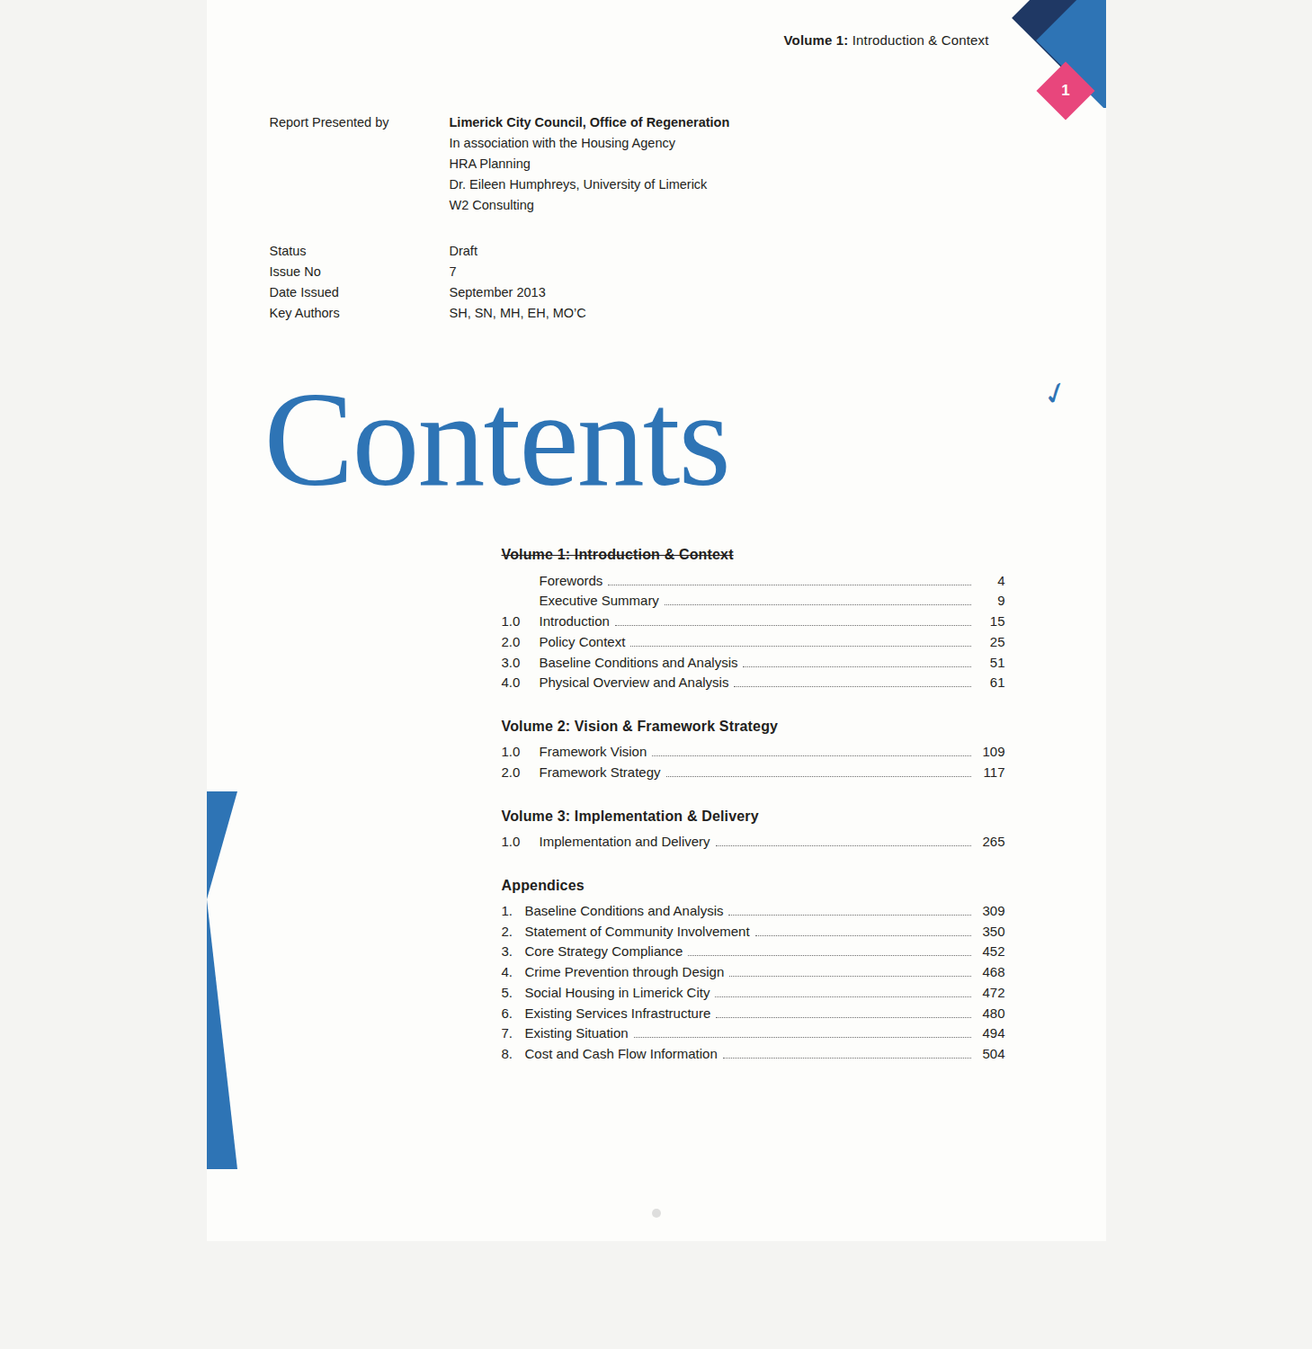1
Volume 1: Introduction & Context
Report Presented by
Limerick City Council, Office of Regeneration
In association with the Housing Agency
HRA Planning
Dr. Eileen Humphreys, University of Limerick
W2 Consulting
Status
Draft
Issue No
7
Date Issued
September 2013
Key Authors
SH, SN, MH, EH, MO’C
Contents✓
Volume 1: Introduction & Context
Forewords 4
Executive Summary 9
1.0 Introduction 15
2.0 Policy Context 25
3.0 Baseline Conditions and Analysis 51
4.0 Physical Overview and Analysis 61
Volume 2: Vision & Framework Strategy
1.0 Framework Vision 109
2.0 Framework Strategy 117
Volume 3: Implementation & Delivery
1.0 Implementation and Delivery 265
Appendices
1. Baseline Conditions and Analysis 309
2. Statement of Community Involvement 350
3. Core Strategy Compliance 452
4. Crime Prevention through Design 468
5. Social Housing in Limerick City 472
6. Existing Services Infrastructure 480
7. Existing Situation 494
8. Cost and Cash Flow Information 504